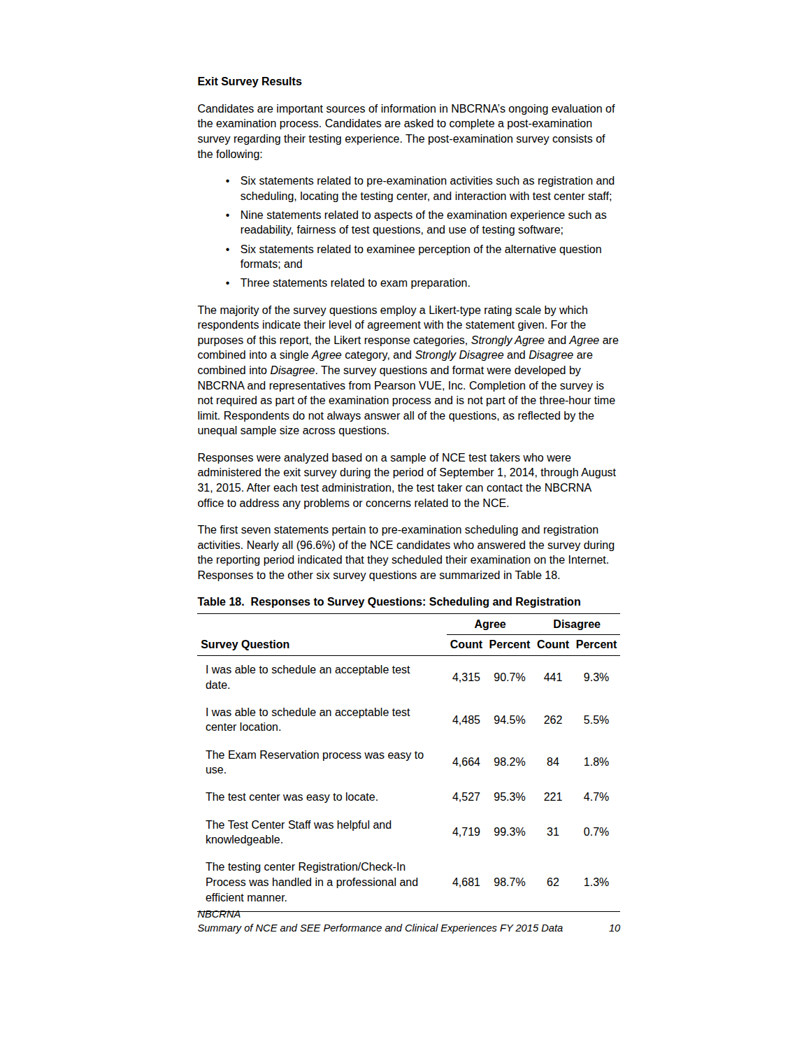Exit Survey Results
Candidates are important sources of information in NBCRNA’s ongoing evaluation of the examination process. Candidates are asked to complete a post-examination survey regarding their testing experience. The post-examination survey consists of the following:
Six statements related to pre-examination activities such as registration and scheduling, locating the testing center, and interaction with test center staff;
Nine statements related to aspects of the examination experience such as readability, fairness of test questions, and use of testing software;
Six statements related to examinee perception of the alternative question formats; and
Three statements related to exam preparation.
The majority of the survey questions employ a Likert-type rating scale by which respondents indicate their level of agreement with the statement given. For the purposes of this report, the Likert response categories, Strongly Agree and Agree are combined into a single Agree category, and Strongly Disagree and Disagree are combined into Disagree. The survey questions and format were developed by NBCRNA and representatives from Pearson VUE, Inc. Completion of the survey is not required as part of the examination process and is not part of the three-hour time limit. Respondents do not always answer all of the questions, as reflected by the unequal sample size across questions.
Responses were analyzed based on a sample of NCE test takers who were administered the exit survey during the period of September 1, 2014, through August 31, 2015. After each test administration, the test taker can contact the NBCRNA office to address any problems or concerns related to the NCE.
The first seven statements pertain to pre-examination scheduling and registration activities. Nearly all (96.6%) of the NCE candidates who answered the survey during the reporting period indicated that they scheduled their examination on the Internet. Responses to the other six survey questions are summarized in Table 18.
Table 18. Responses to Survey Questions: Scheduling and Registration
| | Agree | Disagree |
| --- | --- | --- |
| Survey Question | Count | Percent | Count | Percent |
| I was able to schedule an acceptable test date. | 4,315 | 90.7% | 441 | 9.3% |
| I was able to schedule an acceptable test center location. | 4,485 | 94.5% | 262 | 5.5% |
| The Exam Reservation process was easy to use. | 4,664 | 98.2% | 84 | 1.8% |
| The test center was easy to locate. | 4,527 | 95.3% | 221 | 4.7% |
| The Test Center Staff was helpful and knowledgeable. | 4,719 | 99.3% | 31 | 0.7% |
| The testing center Registration/Check-In Process was handled in a professional and efficient manner. | 4,681 | 98.7% | 62 | 1.3% |
NBCRNA
Summary of NCE and SEE Performance and Clinical Experiences FY 2015 Data 10